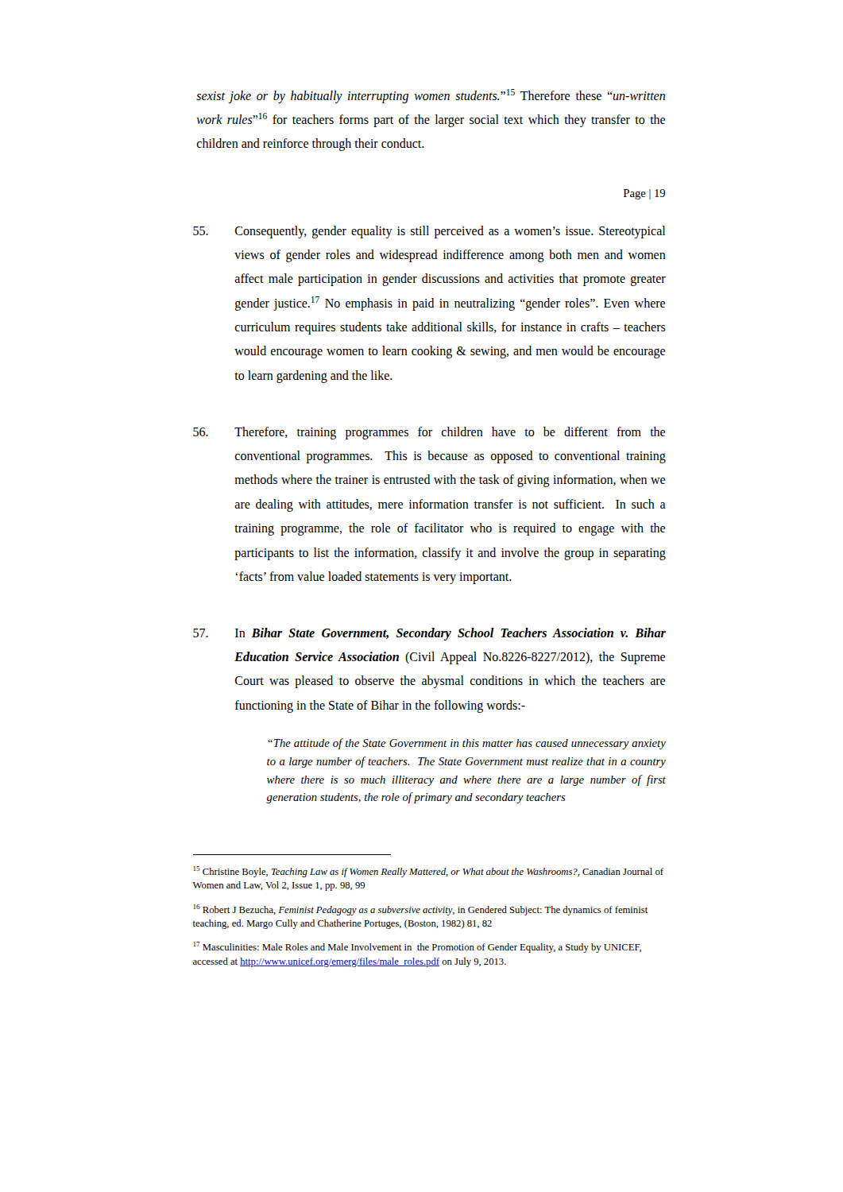sexist joke or by habitually interrupting women students.”15 Therefore these “un-written work rules”16 for teachers forms part of the larger social text which they transfer to the children and reinforce through their conduct.
Page | 19
Consequently, gender equality is still perceived as a women’s issue. Stereotypical views of gender roles and widespread indifference among both men and women affect male participation in gender discussions and activities that promote greater gender justice.17 No emphasis in paid in neutralizing “gender roles”. Even where curriculum requires students take additional skills, for instance in crafts – teachers would encourage women to learn cooking & sewing, and men would be encourage to learn gardening and the like.
Therefore, training programmes for children have to be different from the conventional programmes. This is because as opposed to conventional training methods where the trainer is entrusted with the task of giving information, when we are dealing with attitudes, mere information transfer is not sufficient. In such a training programme, the role of facilitator who is required to engage with the participants to list the information, classify it and involve the group in separating ‘facts’ from value loaded statements is very important.
In Bihar State Government, Secondary School Teachers Association v. Bihar Education Service Association (Civil Appeal No.8226-8227/2012), the Supreme Court was pleased to observe the abysmal conditions in which the teachers are functioning in the State of Bihar in the following words:-
“The attitude of the State Government in this matter has caused unnecessary anxiety to a large number of teachers. The State Government must realize that in a country where there is so much illiteracy and where there are a large number of first generation students, the role of primary and secondary teachers
15 Christine Boyle, Teaching Law as if Women Really Mattered, or What about the Washrooms?, Canadian Journal of Women and Law, Vol 2, Issue 1, pp. 98, 99
16 Robert J Bezucha, Feminist Pedagogy as a subversive activity, in Gendered Subject: The dynamics of feminist teaching, ed. Margo Cully and Chatherine Portuges, (Boston, 1982) 81, 82
17 Masculinities: Male Roles and Male Involvement in the Promotion of Gender Equality, a Study by UNICEF, accessed at http://www.unicef.org/emerg/files/male_roles.pdf on July 9, 2013.